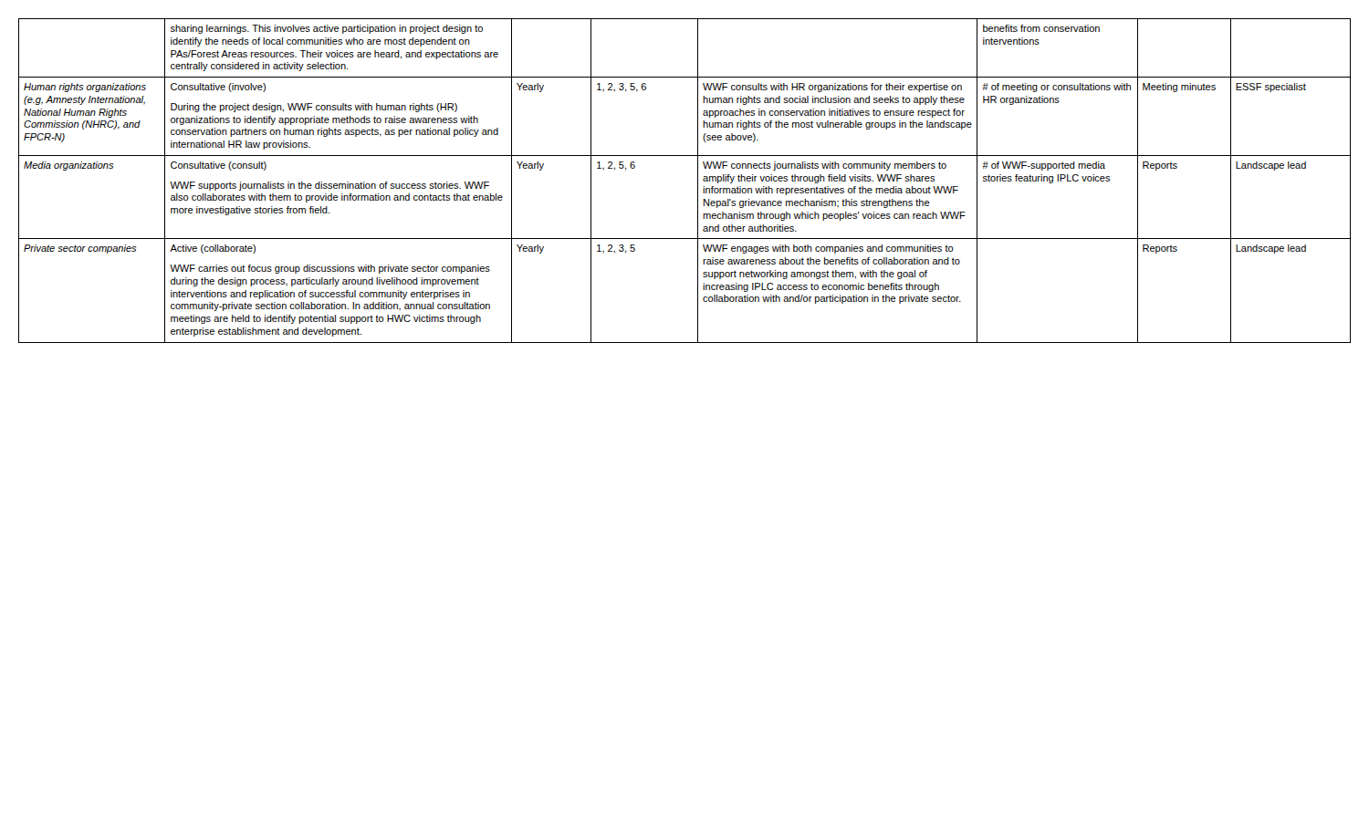| | sharing learnings. This involves active participation in project design to identify the needs of local communities who are most dependent on PAs/Forest Areas resources. Their voices are heard, and expectations are centrally considered in activity selection. | | | | benefits from conservation interventions | | |
| Human rights organizations (e.g, Amnesty International, National Human Rights Commission (NHRC), and FPCR-N) | Consultative (involve) During the project design, WWF consults with human rights (HR) organizations to identify appropriate methods to raise awareness with conservation partners on human rights aspects, as per national policy and international HR law provisions. | Yearly | 1, 2, 3, 5, 6 | WWF consults with HR organizations for their expertise on human rights and social inclusion and seeks to apply these approaches in conservation initiatives to ensure respect for human rights of the most vulnerable groups in the landscape (see above). | # of meeting or consultations with HR organizations | Meeting minutes | ESSF specialist |
| Media organizations | Consultative (consult) WWF supports journalists in the dissemination of success stories. WWF also collaborates with them to provide information and contacts that enable more investigative stories from field. | Yearly | 1, 2, 5, 6 | WWF connects journalists with community members to amplify their voices through field visits. WWF shares information with representatives of the media about WWF Nepal's grievance mechanism; this strengthens the mechanism through which peoples' voices can reach WWF and other authorities. | # of WWF-supported media stories featuring IPLC voices | Reports | Landscape lead |
| Private sector companies | Active (collaborate) WWF carries out focus group discussions with private sector companies during the design process, particularly around livelihood improvement interventions and replication of successful community enterprises in community-private section collaboration. In addition, annual consultation meetings are held to identify potential support to HWC victims through enterprise establishment and development. | Yearly | 1, 2, 3, 5 | WWF engages with both companies and communities to raise awareness about the benefits of collaboration and to support networking amongst them, with the goal of increasing IPLC access to economic benefits through collaboration with and/or participation in the private sector. | | Reports | Landscape lead |